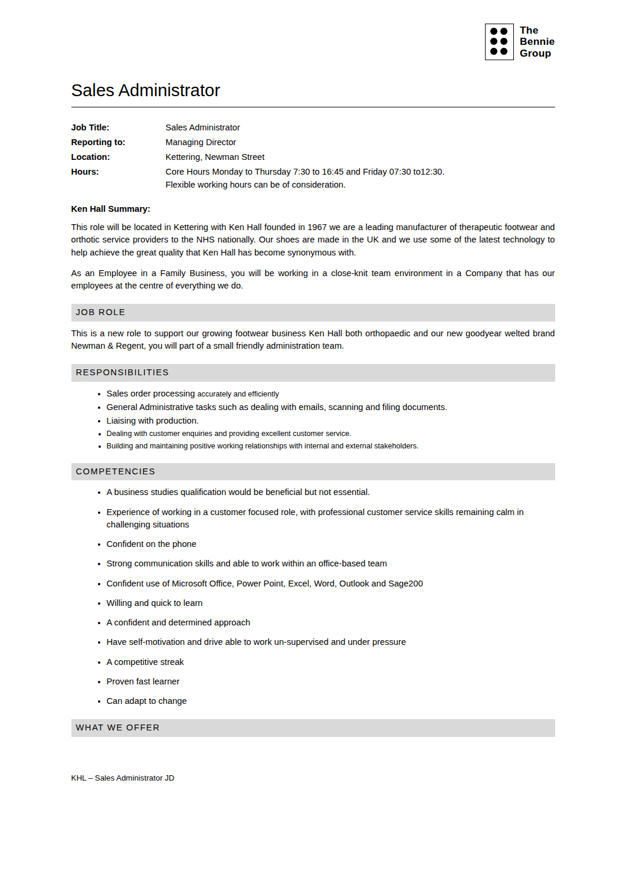The
Bennie
Group
Sales Administrator
| Job Title: | Sales Administrator |
| Reporting to: | Managing Director |
| Location: | Kettering, Newman Street |
| Hours: | Core Hours Monday to Thursday 7:30 to 16:45 and Friday 07:30 to12:30. Flexible working hours can be of consideration. |
Ken Hall Summary:
This role will be located in Kettering with Ken Hall founded in 1967 we are a leading manufacturer of therapeutic footwear and orthotic service providers to the NHS nationally. Our shoes are made in the UK and we use some of the latest technology to help achieve the great quality that Ken Hall has become synonymous with.
As an Employee in a Family Business, you will be working in a close-knit team environment in a Company that has our employees at the centre of everything we do.
JOB ROLE
This is a new role to support our growing footwear business Ken Hall both orthopaedic and our new goodyear welted brand Newman & Regent, you will part of a small friendly administration team.
RESPONSIBILITIES
Sales order processing accurately and efficiently
General Administrative tasks such as dealing with emails, scanning and filing documents.
Liaising with production.
Dealing with customer enquiries and providing excellent customer service.
Building and maintaining positive working relationships with internal and external stakeholders.
COMPETENCIES
A business studies qualification would be beneficial but not essential.
Experience of working in a customer focused role, with professional customer service skills remaining calm in challenging situations
Confident on the phone
Strong communication skills and able to work within an office-based team
Confident use of Microsoft Office, Power Point, Excel, Word, Outlook and Sage200
Willing and quick to learn
A confident and determined approach
Have self-motivation and drive able to work un-supervised and under pressure
A competitive streak
Proven fast learner
Can adapt to change
WHAT WE OFFER
KHL – Sales Administrator JD